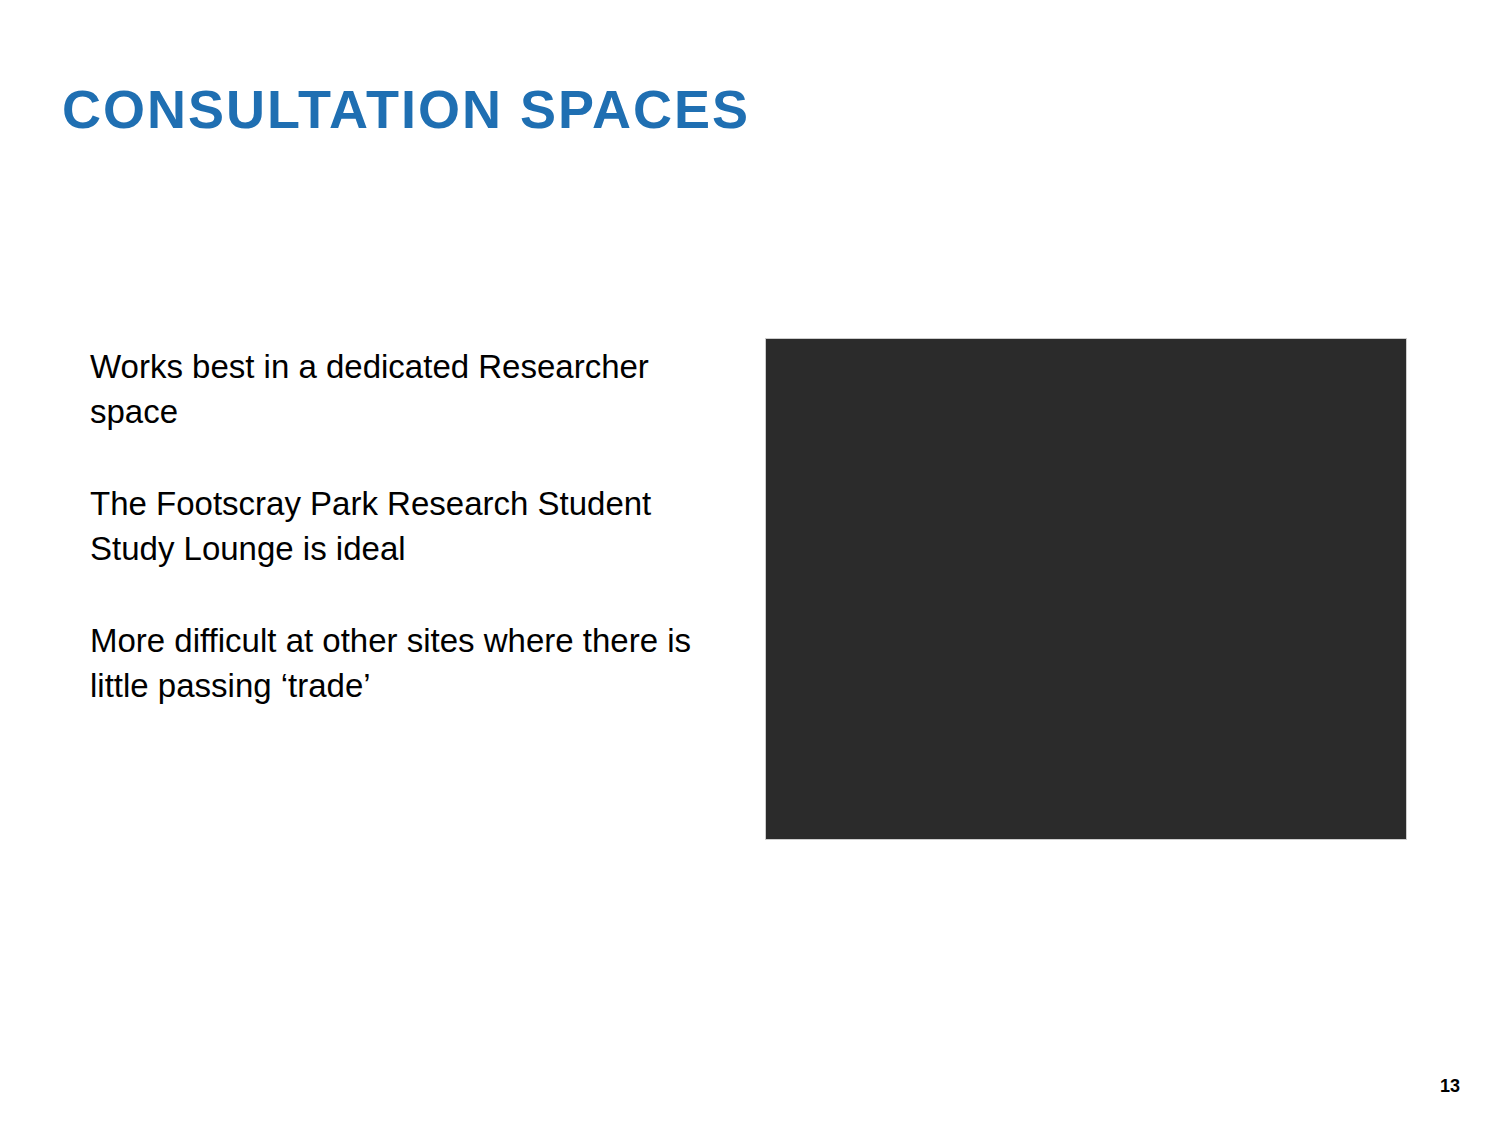Consultation Spaces
Works best in a dedicated Researcher space
The Footscray Park Research Student Study Lounge is ideal
More difficult at other sites where there is little passing ‘trade’
13